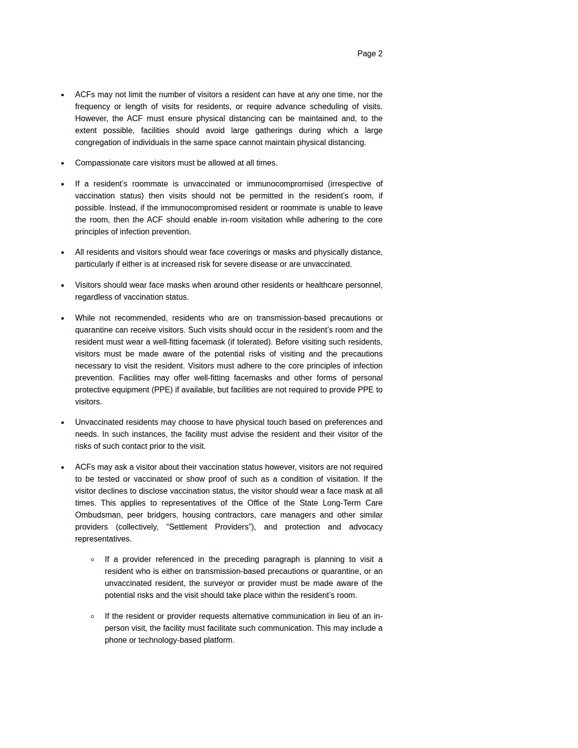Page 2
ACFs may not limit the number of visitors a resident can have at any one time, nor the frequency or length of visits for residents, or require advance scheduling of visits. However, the ACF must ensure physical distancing can be maintained and, to the extent possible, facilities should avoid large gatherings during which a large congregation of individuals in the same space cannot maintain physical distancing.
Compassionate care visitors must be allowed at all times.
If a resident’s roommate is unvaccinated or immunocompromised (irrespective of vaccination status) then visits should not be permitted in the resident’s room, if possible. Instead, if the immunocompromised resident or roommate is unable to leave the room, then the ACF should enable in-room visitation while adhering to the core principles of infection prevention.
All residents and visitors should wear face coverings or masks and physically distance, particularly if either is at increased risk for severe disease or are unvaccinated.
Visitors should wear face masks when around other residents or healthcare personnel, regardless of vaccination status.
While not recommended, residents who are on transmission-based precautions or quarantine can receive visitors. Such visits should occur in the resident’s room and the resident must wear a well-fitting facemask (if tolerated). Before visiting such residents, visitors must be made aware of the potential risks of visiting and the precautions necessary to visit the resident. Visitors must adhere to the core principles of infection prevention. Facilities may offer well-fitting facemasks and other forms of personal protective equipment (PPE) if available, but facilities are not required to provide PPE to visitors.
Unvaccinated residents may choose to have physical touch based on preferences and needs. In such instances, the facility must advise the resident and their visitor of the risks of such contact prior to the visit.
ACFs may ask a visitor about their vaccination status however, visitors are not required to be tested or vaccinated or show proof of such as a condition of visitation. If the visitor declines to disclose vaccination status, the visitor should wear a face mask at all times. This applies to representatives of the Office of the State Long-Term Care Ombudsman, peer bridgers, housing contractors, care managers and other similar providers (collectively, “Settlement Providers”), and protection and advocacy representatives.
If a provider referenced in the preceding paragraph is planning to visit a resident who is either on transmission-based precautions or quarantine, or an unvaccinated resident, the surveyor or provider must be made aware of the potential risks and the visit should take place within the resident’s room.
If the resident or provider requests alternative communication in lieu of an in-person visit, the facility must facilitate such communication. This may include a phone or technology-based platform.